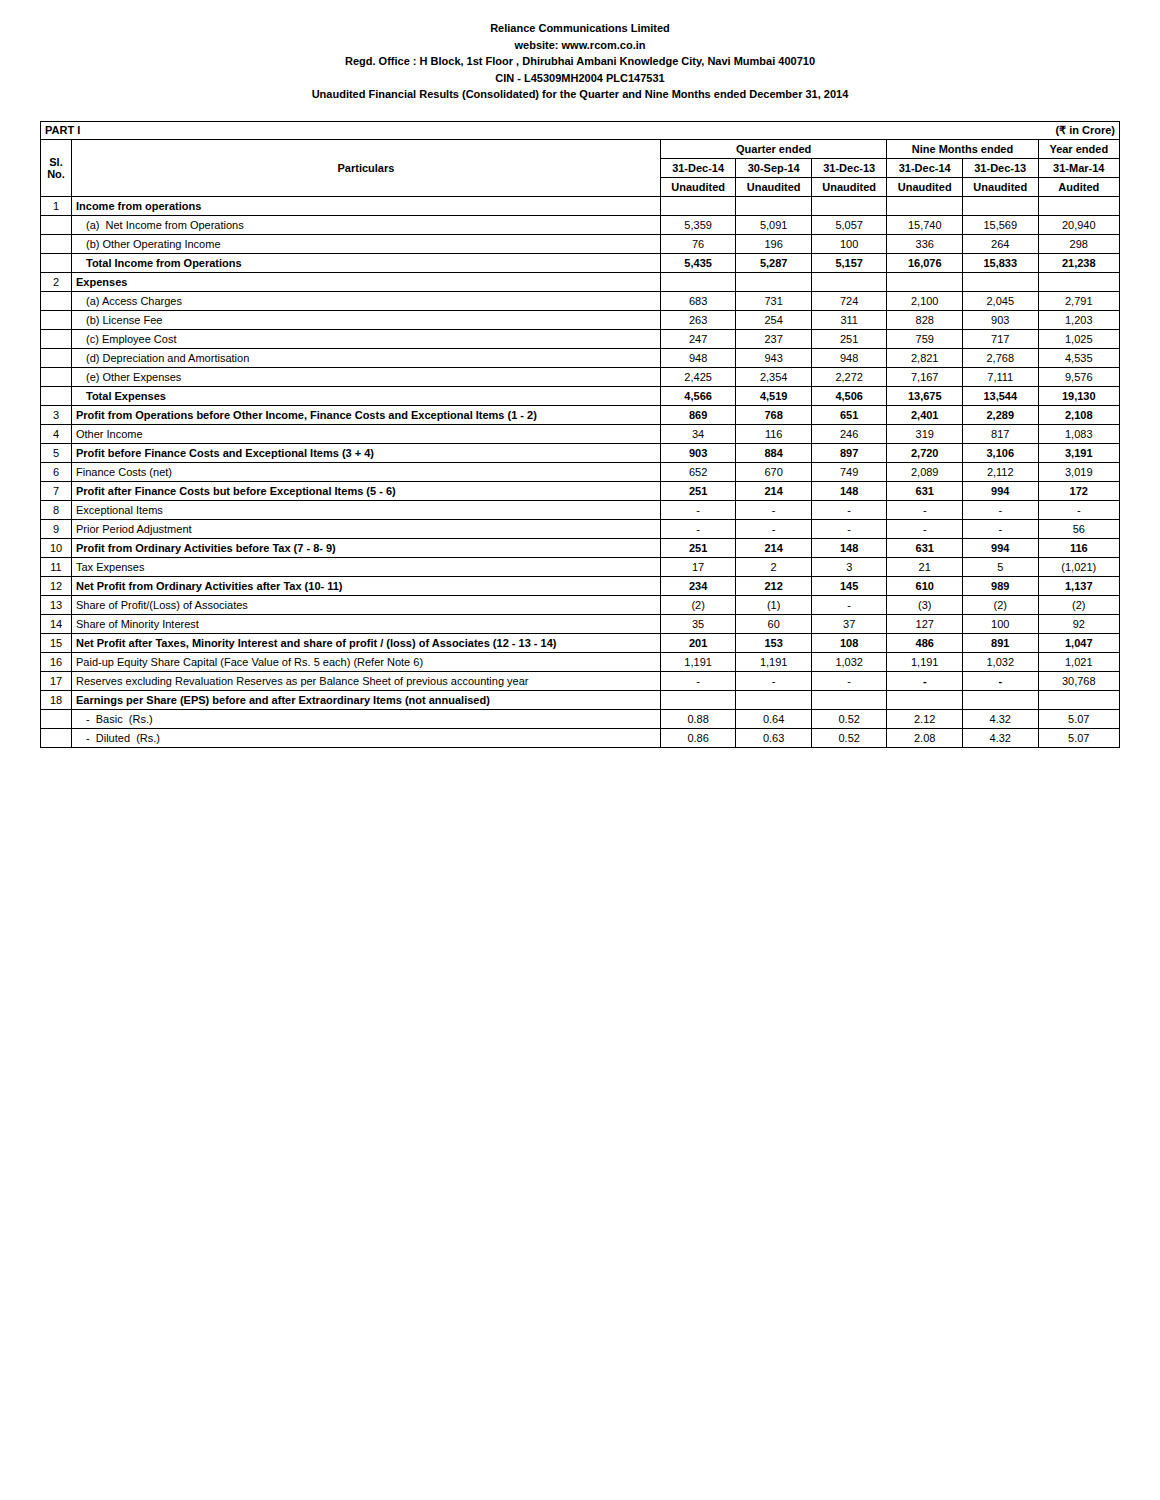Reliance Communications Limited
website: www.rcom.co.in
Regd. Office : H Block, 1st Floor , Dhirubhai Ambani Knowledge City, Navi Mumbai 400710
CIN - L45309MH2004 PLC147531
Unaudited Financial Results (Consolidated) for the Quarter and Nine Months ended December 31, 2014
PART I (₹ in Crore)
| Sl. No. | Particulars | Quarter ended | Nine Months ended | Year ended |
| --- | --- | --- | --- | --- |
| 31-Dec-14 | 30-Sep-14 | 31-Dec-13 | 31-Dec-14 | 31-Dec-13 | 31-Mar-14 |
| Unaudited | Unaudited | Unaudited | Unaudited | Unaudited | Audited |
| 1 | Income from operations | | | | | | |
| | (a) Net Income from Operations | 5,359 | 5,091 | 5,057 | 15,740 | 15,569 | 20,940 |
| | (b) Other Operating Income | 76 | 196 | 100 | 336 | 264 | 298 |
| | Total Income from Operations | 5,435 | 5,287 | 5,157 | 16,076 | 15,833 | 21,238 |
| 2 | Expenses | | | | | | |
| | (a) Access Charges | 683 | 731 | 724 | 2,100 | 2,045 | 2,791 |
| | (b) License Fee | 263 | 254 | 311 | 828 | 903 | 1,203 |
| | (c) Employee Cost | 247 | 237 | 251 | 759 | 717 | 1,025 |
| | (d) Depreciation and Amortisation | 948 | 943 | 948 | 2,821 | 2,768 | 4,535 |
| | (e) Other Expenses | 2,425 | 2,354 | 2,272 | 7,167 | 7,111 | 9,576 |
| | Total Expenses | 4,566 | 4,519 | 4,506 | 13,675 | 13,544 | 19,130 |
| 3 | Profit from Operations before Other Income, Finance Costs and Exceptional Items (1 - 2) | 869 | 768 | 651 | 2,401 | 2,289 | 2,108 |
| 4 | Other Income | 34 | 116 | 246 | 319 | 817 | 1,083 |
| 5 | Profit before Finance Costs and Exceptional Items (3 + 4) | 903 | 884 | 897 | 2,720 | 3,106 | 3,191 |
| 6 | Finance Costs (net) | 652 | 670 | 749 | 2,089 | 2,112 | 3,019 |
| 7 | Profit after Finance Costs but before Exceptional Items (5 - 6) | 251 | 214 | 148 | 631 | 994 | 172 |
| 8 | Exceptional Items | - | - | - | - | - | - |
| 9 | Prior Period Adjustment | - | - | - | - | - | 56 |
| 10 | Profit from Ordinary Activities before Tax (7 - 8- 9) | 251 | 214 | 148 | 631 | 994 | 116 |
| 11 | Tax Expenses | 17 | 2 | 3 | 21 | 5 | (1,021) |
| 12 | Net Profit from Ordinary Activities after Tax (10- 11) | 234 | 212 | 145 | 610 | 989 | 1,137 |
| 13 | Share of Profit/(Loss) of Associates | (2) | (1) | - | (3) | (2) | (2) |
| 14 | Share of Minority Interest | 35 | 60 | 37 | 127 | 100 | 92 |
| 15 | Net Profit after Taxes, Minority Interest and share of profit / (loss) of Associates (12 - 13 - 14) | 201 | 153 | 108 | 486 | 891 | 1,047 |
| 16 | Paid-up Equity Share Capital (Face Value of Rs. 5 each) (Refer Note 6) | 1,191 | 1,191 | 1,032 | 1,191 | 1,032 | 1,021 |
| 17 | Reserves excluding Revaluation Reserves as per Balance Sheet of previous accounting year | - | - | - | - | - | 30,768 |
| 18 | Earnings per Share (EPS) before and after Extraordinary Items (not annualised) | | | | | | |
| | - Basic (Rs.) | 0.88 | 0.64 | 0.52 | 2.12 | 4.32 | 5.07 |
| | - Diluted (Rs.) | 0.86 | 0.63 | 0.52 | 2.08 | 4.32 | 5.07 |